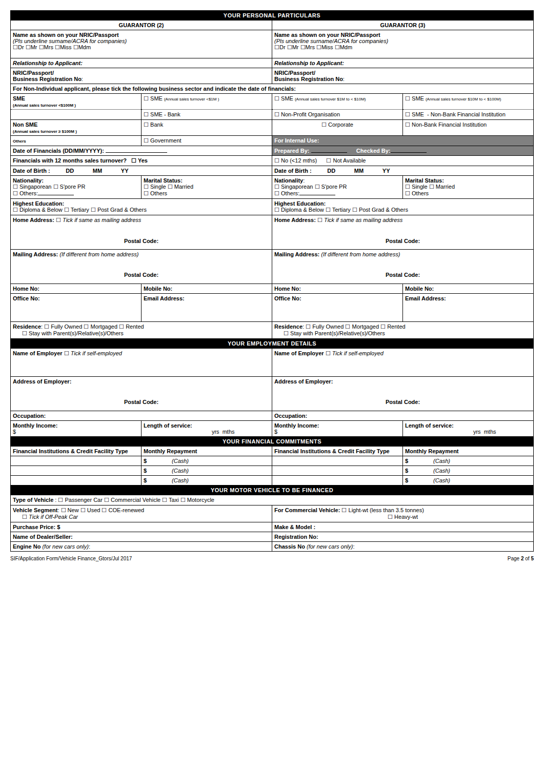| YOUR PERSONAL PARTICULARS |
| GUARANTOR (2) | GUARANTOR (3) |
| Name as shown on your NRIC/Passport (Pls underline surname/ACRA for companies) ☐ Dr ☐ Mr ☐ Mrs ☐ Miss ☐ Mdm | Name as shown on your NRIC/Passport (Pls underline surname/ACRA for companies) ☐ Dr ☐ Mr ☐ Mrs ☐ Miss ☐ Mdm |
| Relationship to Applicant: | Relationship to Applicant: |
| NRIC/Passport/ Business Registration No : | NRIC/Passport/ Business Registration No : |
| For Non-Individual applicant, please tick the following business sector and indicate the date of financials: |
| SME (Annual sales turnover <$100M ) | ☐ SME (Annual sales turnover <$1M ) | ☐ SME (Annual sales turnover $1M to < $10M) | ☐ SME (Annual sales turnover $10M to < $100M) |
| | ☐ SME - Bank | ☐ Non-Profit Organisation | ☐ SME - Non-Bank Financial Institution |
| Non SME (Annual sales turnover ≥ $100M ) | ☐ Bank | ☐ Corporate | ☐ Non-Bank Financial Institution |
| Others | ☐ Government | For Internal Use: |
| Date of Financials (DD/MM/YYYY): | Prepared By: Checked By: |
| Financials with 12 months sales turnover? ☐ Yes | ☐ No (<12 mths) ☐ Not Available |
| Date of Birth : DD MM YY | Date of Birth : DD MM YY |
| Nationality: ☐ Singaporean ☐ S'pore PR ☐ Others: | Marital Status: ☐ Single ☐ Married ☐ Others | Nationality : ☐ Singaporean ☐ S'pore PR ☐ Others: | Marital Status: ☐ Single ☐ Married ☐ Others |
| Highest Education: ☐ Diploma & Below ☐ Tertiary ☐ Post Grad & Others | Highest Education: ☐ Diploma & Below ☐ Tertiary ☐ Post Grad & Others |
| Home Address: ☐ Tick if same as mailing address Postal Code: | Home Address: ☐ Tick if same as mailing address Postal Code: |
| Mailing Address: (If different from home address) Postal Code: | Mailing Address: (If different from home address) Postal Code: |
| Home No: | Mobile No: | Home No: | Mobile No: |
| Office No: | Email Address: | Office No: | Email Address: |
| Residence : ☐ Fully Owned ☐ Mortgaged ☐ Rented ☐ Stay with Parent(s)/Relative(s)/Others | Residence : ☐ Fully Owned ☐ Mortgaged ☐ Rented ☐ Stay with Parent(s)/Relative(s)/Others |
| YOUR EMPLOYMENT DETAILS |
| Name of Employer ☐ Tick if self-employed | Name of Employer ☐ Tick if self-employed |
| Address of Employer: Postal Code: | Address of Employer: Postal Code: |
| Occupation: | Occupation: |
| Monthly Income: $ | Length of service: yrs mths | Monthly Income: $ | Length of service: yrs mths |
| YOUR FINANCIAL COMMITMENTS |
| Financial Institutions & Credit Facility Type | Monthly Repayment | Financial Institutions & Credit Facility Type | Monthly Repayment |
| | $ (Cash) | | $ (Cash) |
| | $ (Cash) | | $ (Cash) |
| | $ (Cash) | | $ (Cash) |
| YOUR MOTOR VEHICLE TO BE FINANCED |
| Type of Vehicle : ☐ Passenger Car ☐ Commercial Vehicle ☐ Taxi ☐ Motorcycle |
| Vehicle Segment : ☐ New ☐ Used ☐ COE-renewed ☐ Tick if Off-Peak Car | For Commercial Vehicle: ☐ Light-wt (less than 3.5 tonnes) ☐ Heavy-wt |
| Purchase Price: $ | Make & Model : |
| Name of Dealer/Seller: | Registration No: |
| Engine No (for new cars only) : | Chassis No (for new cars only) : |
SIF/Application Form/Vehicle Finance_Gtors/Jul 2017 Page 2 of 5